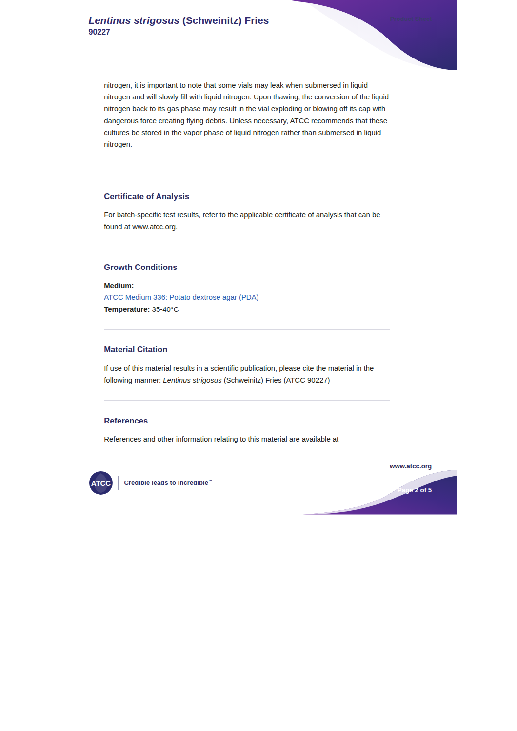Lentinus strigosus (Schweinitz) Fries
90227
Product Sheet
nitrogen, it is important to note that some vials may leak when submersed in liquid nitrogen and will slowly fill with liquid nitrogen. Upon thawing, the conversion of the liquid nitrogen back to its gas phase may result in the vial exploding or blowing off its cap with dangerous force creating flying debris. Unless necessary, ATCC recommends that these cultures be stored in the vapor phase of liquid nitrogen rather than submersed in liquid nitrogen.
Certificate of Analysis
For batch-specific test results, refer to the applicable certificate of analysis that can be found at www.atcc.org.
Growth Conditions
Medium:
ATCC Medium 336: Potato dextrose agar (PDA)
Temperature: 35-40°C
Material Citation
If use of this material results in a scientific publication, please cite the material in the following manner: Lentinus strigosus (Schweinitz) Fries (ATCC 90227)
References
References and other information relating to this material are available at
ATCC
Credible leads to Incredible™
www.atcc.org Page 2 of 5